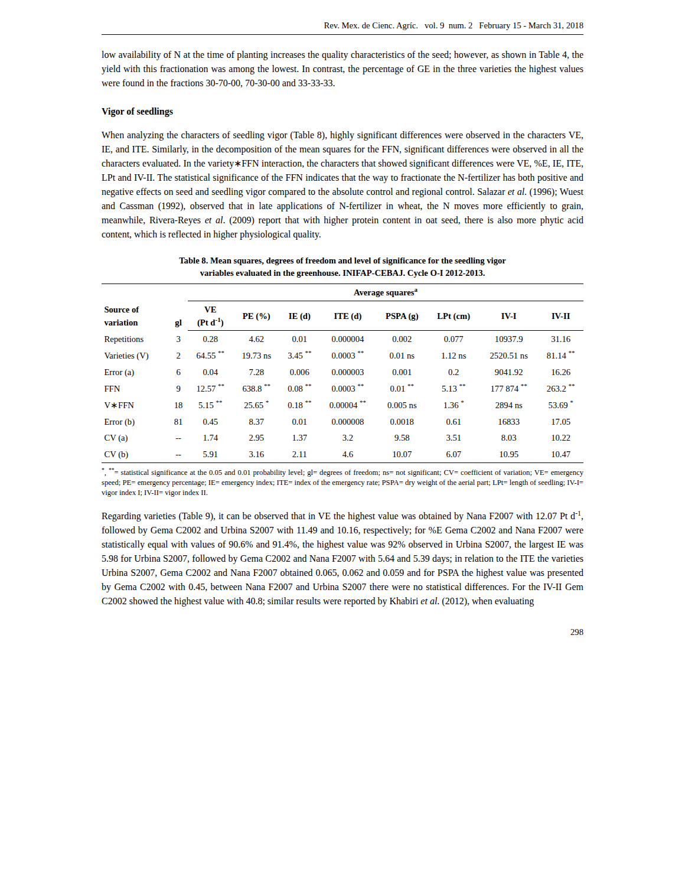Rev. Mex. de Cienc. Agríc. vol. 9 num. 2 February 15 - March 31, 2018
low availability of N at the time of planting increases the quality characteristics of the seed; however, as shown in Table 4, the yield with this fractionation was among the lowest. In contrast, the percentage of GE in the three varieties the highest values were found in the fractions 30-70-00, 70-30-00 and 33-33-33.
Vigor of seedlings
When analyzing the characters of seedling vigor (Table 8), highly significant differences were observed in the characters VE, IE, and ITE. Similarly, in the decomposition of the mean squares for the FFN, significant differences were observed in all the characters evaluated. In the variety∗FFN interaction, the characters that showed significant differences were VE, %E, IE, ITE, LPt and IV-II. The statistical significance of the FFN indicates that the way to fractionate the N-fertilizer has both positive and negative effects on seed and seedling vigor compared to the absolute control and regional control. Salazar et al. (1996); Wuest and Cassman (1992), observed that in late applications of N-fertilizer in wheat, the N moves more efficiently to grain, meanwhile, Rivera-Reyes et al. (2009) report that with higher protein content in oat seed, there is also more phytic acid content, which is reflected in higher physiological quality.
Table 8. Mean squares, degrees of freedom and level of significance for the seedling vigor
variables evaluated in the greenhouse. INIFAP-CEBAJ. Cycle O-I 2012-2013.
| Source of variation | gl | Average squares a |
| --- | --- | --- |
| VE (Pt d -1 ) | PE (%) | IE (d) | ITE (d) | PSPA (g) | LPt (cm) | IV-I | IV-II |
| Repetitions | 3 | 0.28 | 4.62 | 0.01 | 0.000004 | 0.002 | 0.077 | 10937.9 | 31.16 |
| Varieties (V) | 2 | 64.55 ** | 19.73 ns | 3.45 ** | 0.0003 ** | 0.01 ns | 1.12 ns | 2520.51 ns | 81.14 ** |
| Error (a) | 6 | 0.04 | 7.28 | 0.006 | 0.000003 | 0.001 | 0.2 | 9041.92 | 16.26 |
| FFN | 9 | 12.57 ** | 638.8 ** | 0.08 ** | 0.0003 ** | 0.01 ** | 5.13 ** | 177 874 ** | 263.2 ** |
| V∗FFN | 18 | 5.15 ** | 25.65 * | 0.18 ** | 0.00004 ** | 0.005 ns | 1.36 * | 2894 ns | 53.69 * |
| Error (b) | 81 | 0.45 | 8.37 | 0.01 | 0.000008 | 0.0018 | 0.61 | 16833 | 17.05 |
| CV (a) | -- | 1.74 | 2.95 | 1.37 | 3.2 | 9.58 | 3.51 | 8.03 | 10.22 |
| CV (b) | -- | 5.91 | 3.16 | 2.11 | 4.6 | 10.07 | 6.07 | 10.95 | 10.47 |
*, **= statistical significance at the 0.05 and 0.01 probability level; gl= degrees of freedom; ns= not significant; CV= coefficient of variation; VE= emergency speed; PE= emergency percentage; IE= emergency index; ITE= index of the emergency rate; PSPA= dry weight of the aerial part; LPt= length of seedling; IV-I= vigor index I; IV-II= vigor index II.
Regarding varieties (Table 9), it can be observed that in VE the highest value was obtained by Nana F2007 with 12.07 Pt d-1, followed by Gema C2002 and Urbina S2007 with 11.49 and 10.16, respectively; for %E Gema C2002 and Nana F2007 were statistically equal with values of 90.6% and 91.4%, the highest value was 92% observed in Urbina S2007, the largest IE was 5.98 for Urbina S2007, followed by Gema C2002 and Nana F2007 with 5.64 and 5.39 days; in relation to the ITE the varieties Urbina S2007, Gema C2002 and Nana F2007 obtained 0.065, 0.062 and 0.059 and for PSPA the highest value was presented by Gema C2002 with 0.45, between Nana F2007 and Urbina S2007 there were no statistical differences. For the IV-II Gem C2002 showed the highest value with 40.8; similar results were reported by Khabiri et al. (2012), when evaluating
298